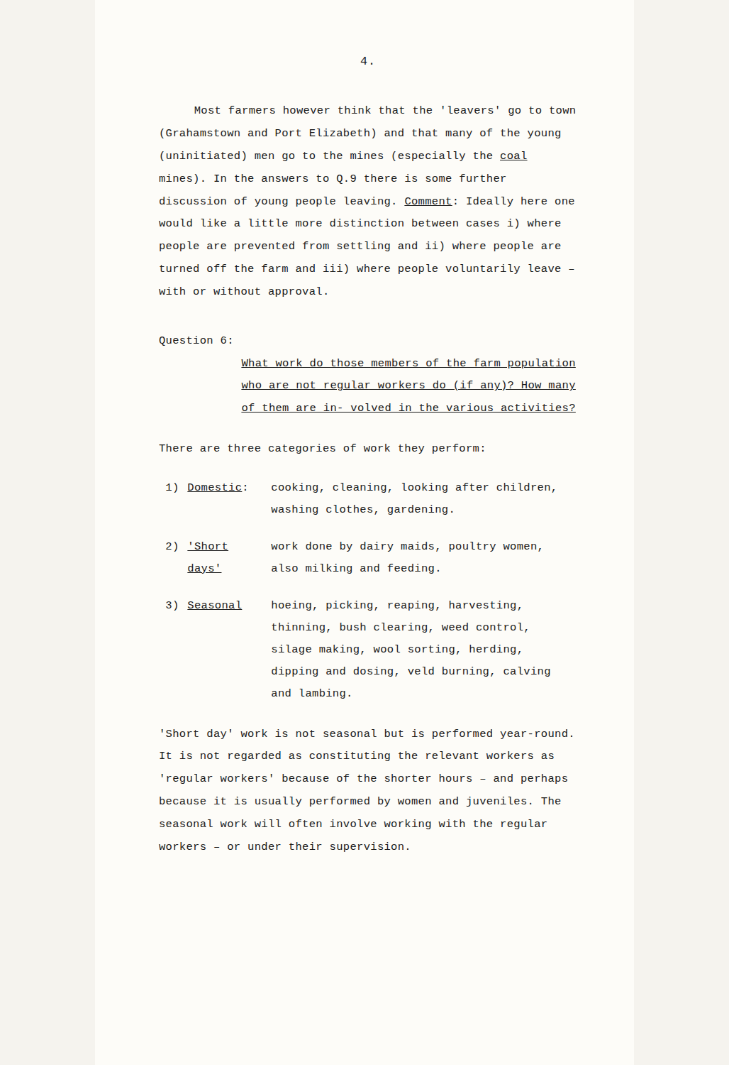4.
Most farmers however think that the 'leavers' go to town (Grahamstown and Port Elizabeth) and that many of the young (uninitiated) men go to the mines (especially the coal mines). In the answers to Q.9 there is some further discussion of young people leaving. Comment: Ideally here one would like a little more distinction between cases i) where people are prevented from settling and ii) where people are turned off the farm and iii) where people voluntarily leave – with or without approval.
Question 6: What work do those members of the farm population who are not regular workers do (if any)? How many of them are in- volved in the various activities?
There are three categories of work they perform:
1) Domestic: cooking, cleaning, looking after children, washing clothes, gardening.
2) 'Short days' work done by dairy maids, poultry women, also milking and feeding.
3) Seasonal hoeing, picking, reaping, harvesting, thinning, bush clearing, weed control, silage making, wool sorting, herding, dipping and dosing, veld burning, calving and lambing.
'Short day' work is not seasonal but is performed year-round. It is not regarded as constituting the relevant workers as 'regular workers' because of the shorter hours – and perhaps because it is usually performed by women and juveniles. The seasonal work will often involve working with the regular workers – or under their supervision.